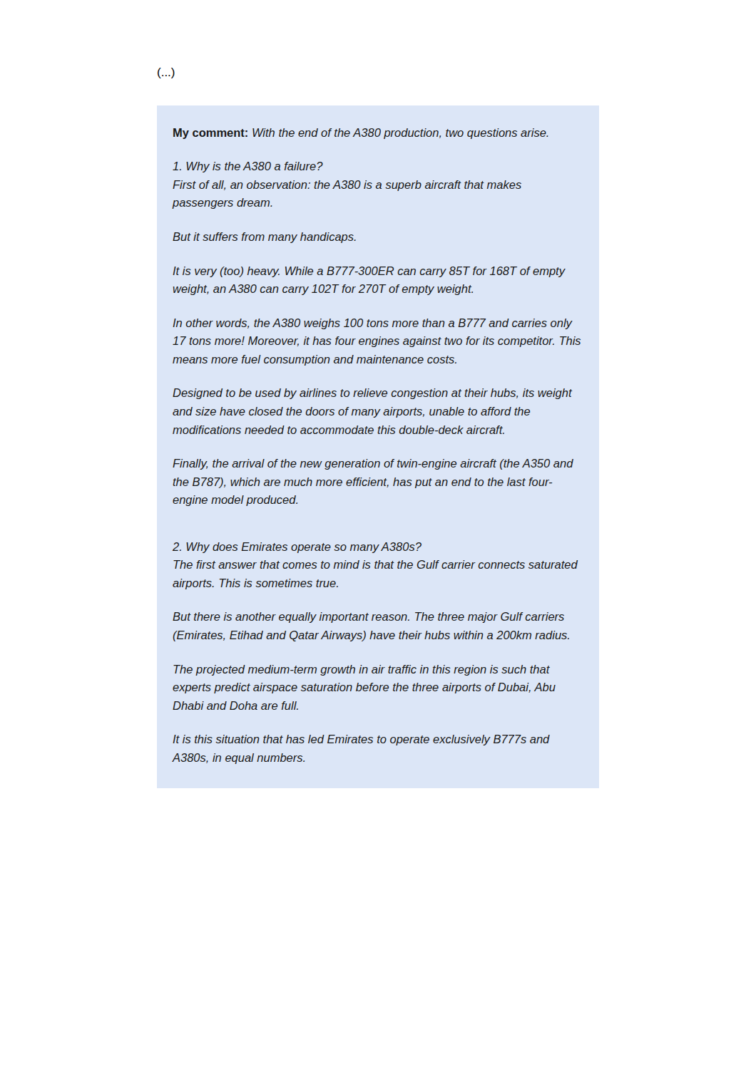(...)
My comment: With the end of the A380 production, two questions arise.
1. Why is the A380 a failure?
First of all, an observation: the A380 is a superb aircraft that makes passengers dream.
But it suffers from many handicaps.
It is very (too) heavy. While a B777-300ER can carry 85T for 168T of empty weight, an A380 can carry 102T for 270T of empty weight.
In other words, the A380 weighs 100 tons more than a B777 and carries only 17 tons more! Moreover, it has four engines against two for its competitor. This means more fuel consumption and maintenance costs.
Designed to be used by airlines to relieve congestion at their hubs, its weight and size have closed the doors of many airports, unable to afford the modifications needed to accommodate this double-deck aircraft.
Finally, the arrival of the new generation of twin-engine aircraft (the A350 and the B787), which are much more efficient, has put an end to the last four-engine model produced.
2. Why does Emirates operate so many A380s?
The first answer that comes to mind is that the Gulf carrier connects saturated airports. This is sometimes true.
But there is another equally important reason. The three major Gulf carriers (Emirates, Etihad and Qatar Airways) have their hubs within a 200km radius.
The projected medium-term growth in air traffic in this region is such that experts predict airspace saturation before the three airports of Dubai, Abu Dhabi and Doha are full.
It is this situation that has led Emirates to operate exclusively B777s and A380s, in equal numbers.